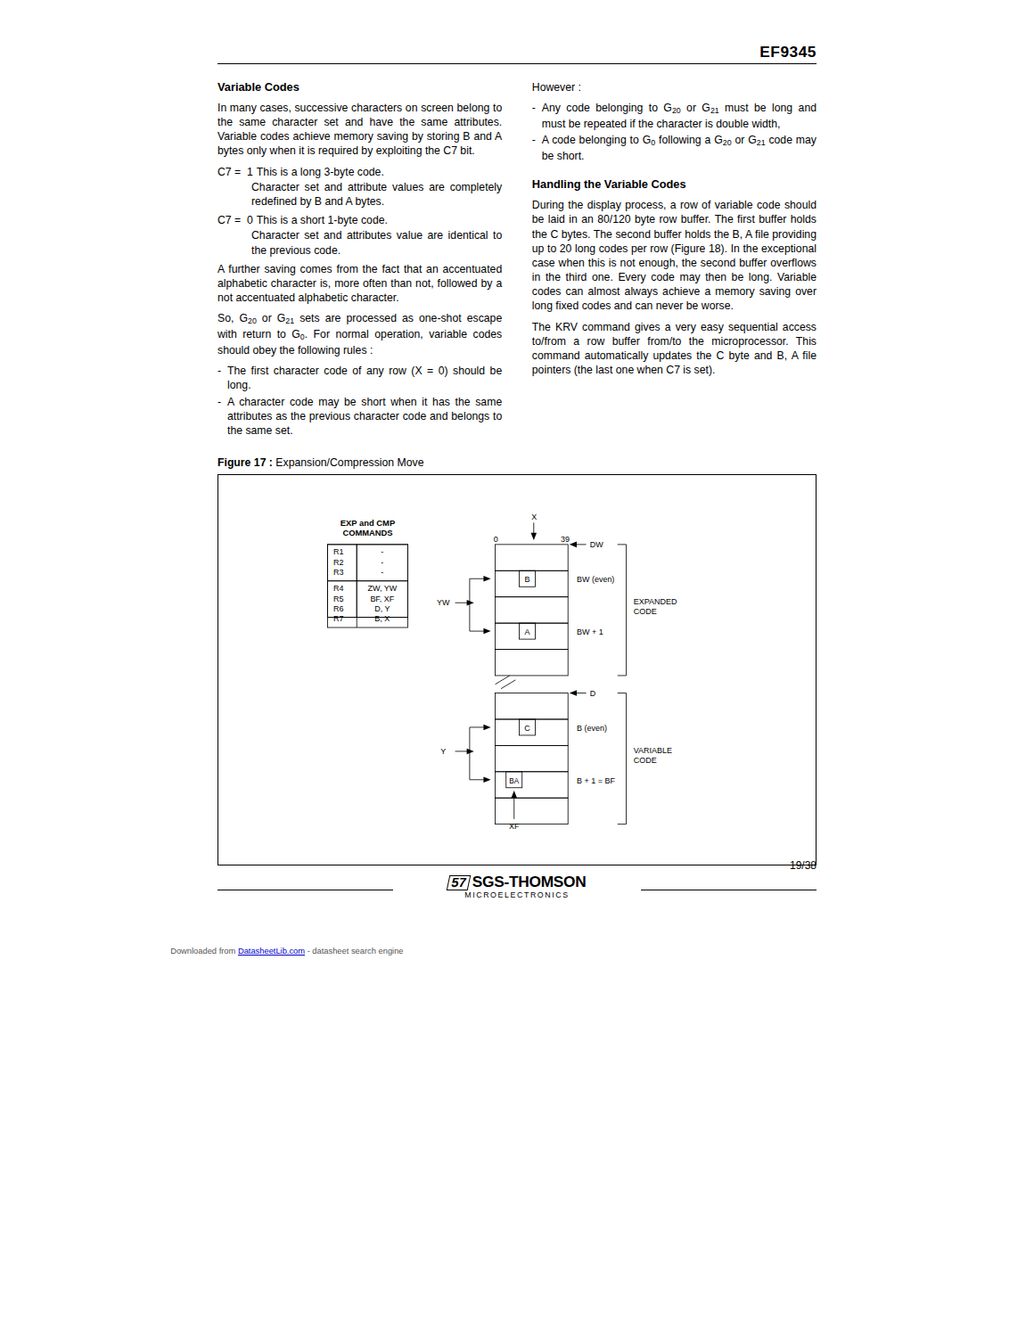EF9345
Variable Codes
In many cases, successive characters on screen belong to the same character set and have the same attributes. Variable codes achieve memory saving by storing B and A bytes only when it is required by exploiting the C7 bit.
C7 = 1 This is a long 3-byte code.
Character set and attribute values are completely redefined by B and A bytes.
C7 = 0 This is a short 1-byte code.
Character set and attributes value are identical to the previous code.
A further saving comes from the fact that an accentuated alphabetic character is, more often than not, followed by a not accentuated alphabetic character.
So, G20 or G21 sets are processed as one-shot escape with return to G0. For normal operation, variable codes should obey the following rules :
The first character code of any row (X = 0) should be long.
A character code may be short when it has the same attributes as the previous character code and belongs to the same set.
However :
Any code belonging to G20 or G21 must be long and must be repeated if the character is double width,
A code belonging to G0 following a G20 or G21 code may be short.
Handling the Variable Codes
During the display process, a row of variable code should be laid in an 80/120 byte row buffer. The first buffer holds the C bytes. The second buffer holds the B, A file providing up to 20 long codes per row (Figure 18). In the exceptional case when this is not enough, the second buffer overflows in the third one. Every code may then be long. Variable codes can almost always achieve a memory saving over long fixed codes and can never be worse.
The KRV command gives a very easy sequential access to/from a row buffer from/to the microprocessor. This command automatically updates the C byte and B, A file pointers (the last one when C7 is set).
Figure 17 : Expansion/Compression Move
EXP and CMP COMMANDS R1 R2 R3 R4 R5 R6 R7 - - - ZW, YW BF, XF D, Y B, X X 0 39 B A DW BW (even) BW + 1 EXPANDED CODE YW C BA D B (even) B + 1 = BF VARIABLE CODE Y XF
9345-20.EPS
19/38
57 SGS-THOMSON
MICROELECTRONICS
Downloaded from DatasheetLib.com - datasheet search engine